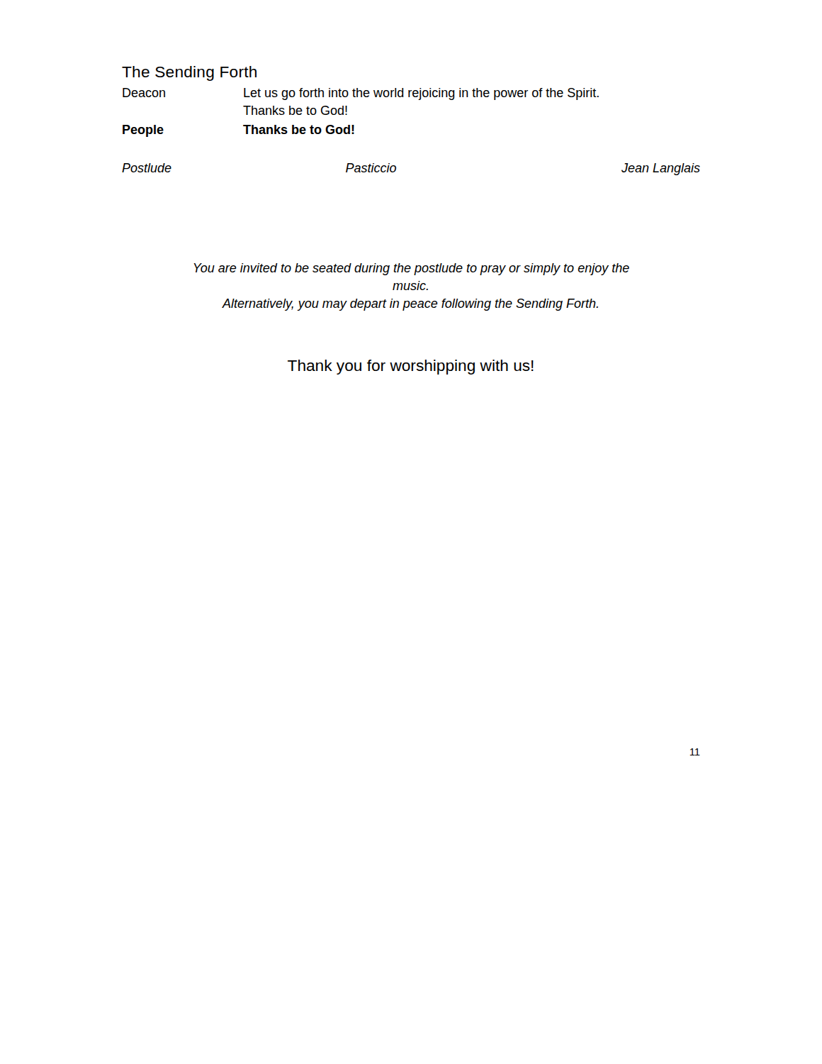The Sending Forth
| Deacon | Let us go forth into the world rejoicing in the power of the Spirit. Thanks be to God! |
| People | Thanks be to God! |
Postlude
Pasticcio
Jean Langlais
You are invited to be seated during the postlude to pray or simply to enjoy the music.
Alternatively, you may depart in peace following the Sending Forth.
Thank you for worshipping with us!
11